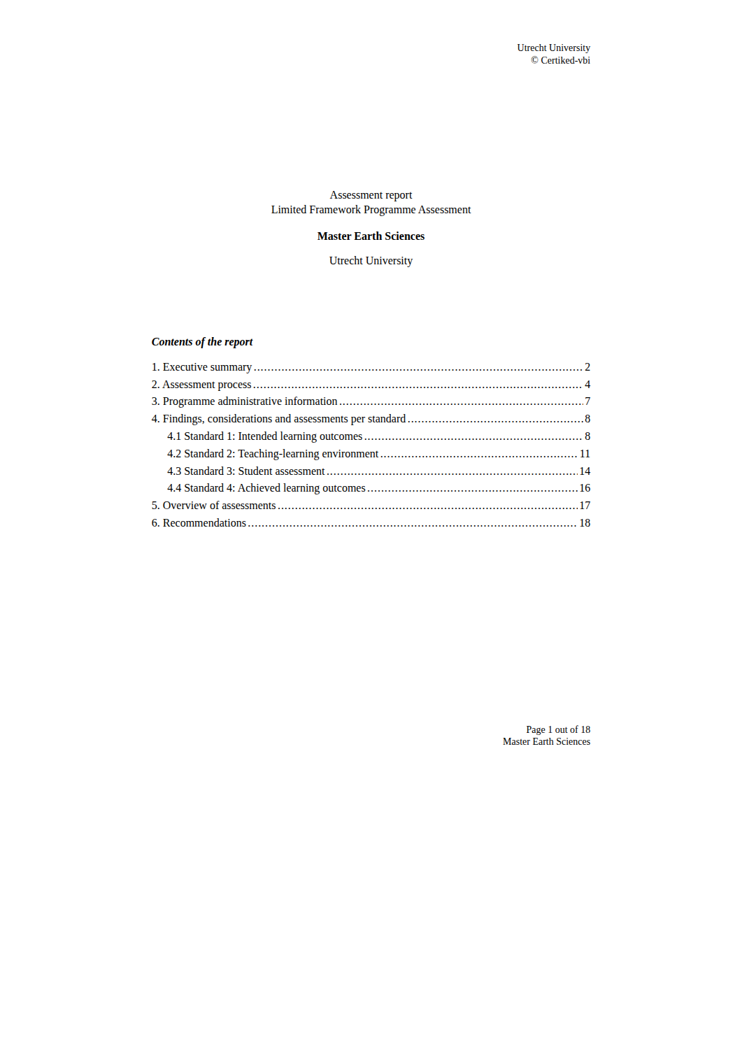Utrecht University
© Certiked-vbi
Assessment report
Limited Framework Programme Assessment
Master Earth Sciences
Utrecht University
Contents of the report
1. Executive summary .................................................................................................................................. 2
2. Assessment process .................................................................................................................................. 4
3. Programme administrative information .................................................................................................................................. 7
4. Findings, considerations and assessments per standard .................................................................................................................................. 8
4.1 Standard 1: Intended learning outcomes .................................................................................................................................. 8
4.2 Standard 2: Teaching-learning environment .................................................................................................................................. 11
4.3 Standard 3: Student assessment .................................................................................................................................. 14
4.4 Standard 4: Achieved learning outcomes .................................................................................................................................. 16
5. Overview of assessments .................................................................................................................................. 17
6. Recommendations .................................................................................................................................. 18
Page 1 out of 18
Master Earth Sciences